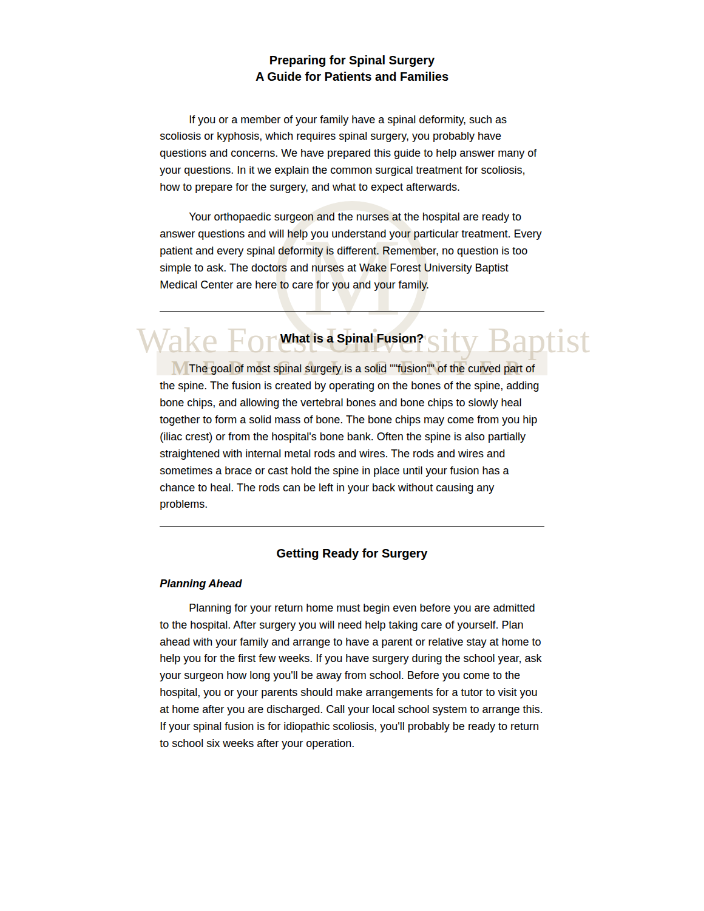Wake Forest University Baptist
MEDICAL CENTER
Preparing for Spinal Surgery
A Guide for Patients and Families
If you or a member of your family have a spinal deformity, such as scoliosis or kyphosis, which requires spinal surgery, you probably have questions and concerns. We have prepared this guide to help answer many of your questions. In it we explain the common surgical treatment for scoliosis, how to prepare for the surgery, and what to expect afterwards.
Your orthopaedic surgeon and the nurses at the hospital are ready to answer questions and will help you understand your particular treatment. Every patient and every spinal deformity is different. Remember, no question is too simple to ask. The doctors and nurses at Wake Forest University Baptist Medical Center are here to care for you and your family.
What is a Spinal Fusion?
The goal of most spinal surgery is a solid ""fusion"" of the curved part of the spine. The fusion is created by operating on the bones of the spine, adding bone chips, and allowing the vertebral bones and bone chips to slowly heal together to form a solid mass of bone. The bone chips may come from you hip (iliac crest) or from the hospital's bone bank. Often the spine is also partially straightened with internal metal rods and wires. The rods and wires and sometimes a brace or cast hold the spine in place until your fusion has a chance to heal. The rods can be left in your back without causing any problems.
Getting Ready for Surgery
Planning Ahead
Planning for your return home must begin even before you are admitted to the hospital. After surgery you will need help taking care of yourself. Plan ahead with your family and arrange to have a parent or relative stay at home to help you for the first few weeks. If you have surgery during the school year, ask your surgeon how long you'll be away from school. Before you come to the hospital, you or your parents should make arrangements for a tutor to visit you at home after you are discharged. Call your local school system to arrange this. If your spinal fusion is for idiopathic scoliosis, you'll probably be ready to return to school six weeks after your operation.